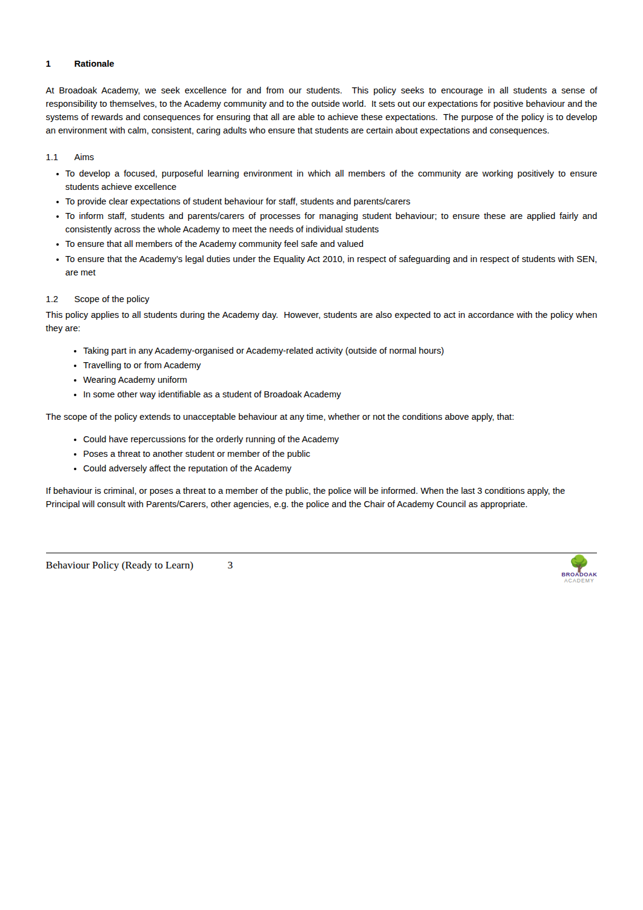1 Rationale
At Broadoak Academy, we seek excellence for and from our students. This policy seeks to encourage in all students a sense of responsibility to themselves, to the Academy community and to the outside world. It sets out our expectations for positive behaviour and the systems of rewards and consequences for ensuring that all are able to achieve these expectations. The purpose of the policy is to develop an environment with calm, consistent, caring adults who ensure that students are certain about expectations and consequences.
1.1 Aims
To develop a focused, purposeful learning environment in which all members of the community are working positively to ensure students achieve excellence
To provide clear expectations of student behaviour for staff, students and parents/carers
To inform staff, students and parents/carers of processes for managing student behaviour; to ensure these are applied fairly and consistently across the whole Academy to meet the needs of individual students
To ensure that all members of the Academy community feel safe and valued
To ensure that the Academy’s legal duties under the Equality Act 2010, in respect of safeguarding and in respect of students with SEN, are met
1.2 Scope of the policy
This policy applies to all students during the Academy day. However, students are also expected to act in accordance with the policy when they are:
Taking part in any Academy-organised or Academy-related activity (outside of normal hours)
Travelling to or from Academy
Wearing Academy uniform
In some other way identifiable as a student of Broadoak Academy
The scope of the policy extends to unacceptable behaviour at any time, whether or not the conditions above apply, that:
Could have repercussions for the orderly running of the Academy
Poses a threat to another student or member of the public
Could adversely affect the reputation of the Academy
If behaviour is criminal, or poses a threat to a member of the public, the police will be informed. When the last 3 conditions apply, the Principal will consult with Parents/Carers, other agencies, e.g. the police and the Chair of Academy Council as appropriate.
Behaviour Policy (Ready to Learn) 3 🌳 BROADOAK ACADEMY